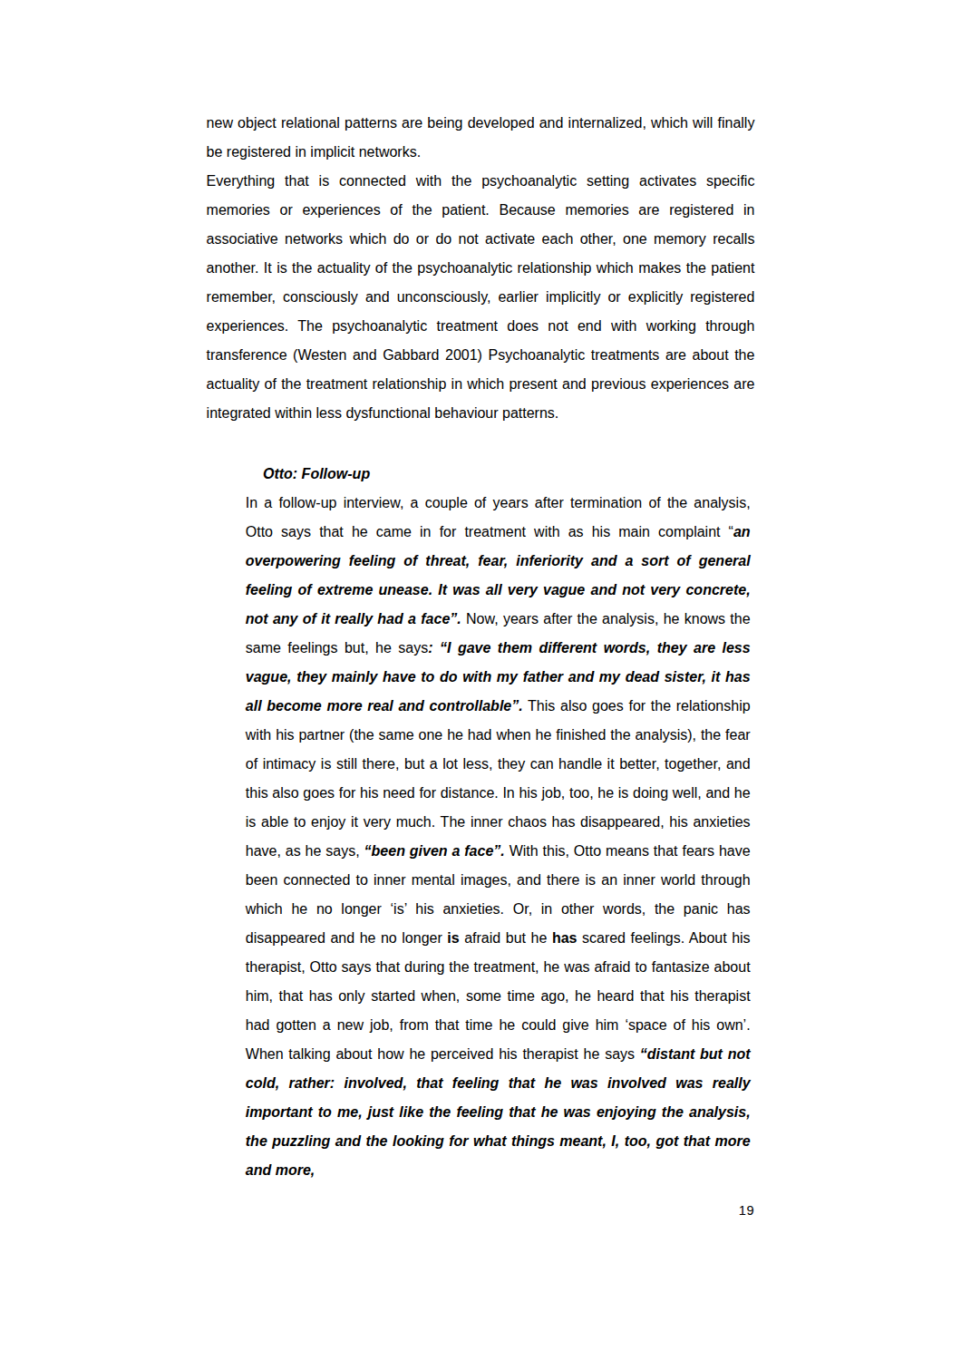new object relational patterns are being developed and internalized, which will finally be registered in implicit networks.
Everything that is connected with the psychoanalytic setting activates specific memories or experiences of the patient. Because memories are registered in associative networks which do or do not activate each other, one memory recalls another. It is the actuality of the psychoanalytic relationship which makes the patient remember, consciously and unconsciously, earlier implicitly or explicitly registered experiences. The psychoanalytic treatment does not end with working through transference (Westen and Gabbard 2001) Psychoanalytic treatments are about the actuality of the treatment relationship in which present and previous experiences are integrated within less dysfunctional behaviour patterns.
Otto: Follow-up
In a follow-up interview, a couple of years after termination of the analysis, Otto says that he came in for treatment with as his main complaint “an overpowering feeling of threat, fear, inferiority and a sort of general feeling of extreme unease. It was all very vague and not very concrete, not any of it really had a face”. Now, years after the analysis, he knows the same feelings but, he says: “I gave them different words, they are less vague, they mainly have to do with my father and my dead sister, it has all become more real and controllable”. This also goes for the relationship with his partner (the same one he had when he finished the analysis), the fear of intimacy is still there, but a lot less, they can handle it better, together, and this also goes for his need for distance. In his job, too, he is doing well, and he is able to enjoy it very much. The inner chaos has disappeared, his anxieties have, as he says, “been given a face”. With this, Otto means that fears have been connected to inner mental images, and there is an inner world through which he no longer ‘is’ his anxieties. Or, in other words, the panic has disappeared and he no longer is afraid but he has scared feelings. About his therapist, Otto says that during the treatment, he was afraid to fantasize about him, that has only started when, some time ago, he heard that his therapist had gotten a new job, from that time he could give him ‘space of his own’. When talking about how he perceived his therapist he says “distant but not cold, rather: involved, that feeling that he was involved was really important to me, just like the feeling that he was enjoying the analysis, the puzzling and the looking for what things meant, I, too, got that more and more,
19